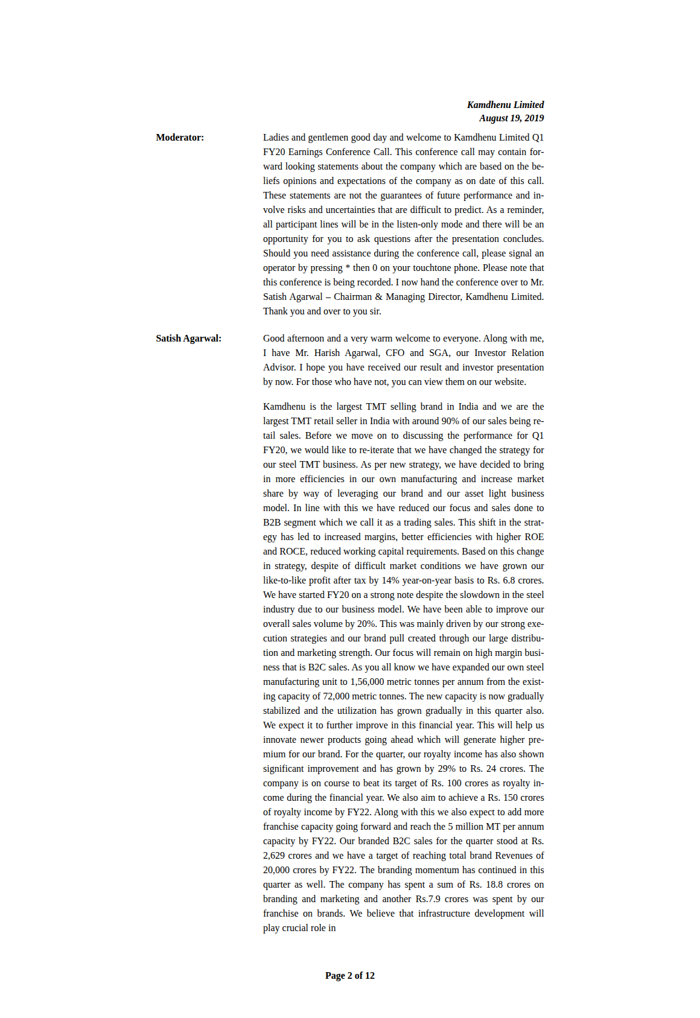KAMDHENU GROUP
Kamdhenu Limited
August 19, 2019
Moderator:
Ladies and gentlemen good day and welcome to Kamdhenu Limited Q1 FY20 Earnings Conference Call. This conference call may contain forward looking statements about the company which are based on the beliefs opinions and expectations of the company as on date of this call. These statements are not the guarantees of future performance and involve risks and uncertainties that are difficult to predict. As a reminder, all participant lines will be in the listen-only mode and there will be an opportunity for you to ask questions after the presentation concludes. Should you need assistance during the conference call, please signal an operator by pressing * then 0 on your touchtone phone. Please note that this conference is being recorded. I now hand the conference over to Mr. Satish Agarwal – Chairman & Managing Director, Kamdhenu Limited. Thank you and over to you sir.
Satish Agarwal:
Good afternoon and a very warm welcome to everyone. Along with me, I have Mr. Harish Agarwal, CFO and SGA, our Investor Relation Advisor. I hope you have received our result and investor presentation by now. For those who have not, you can view them on our website.
Kamdhenu is the largest TMT selling brand in India and we are the largest TMT retail seller in India with around 90% of our sales being retail sales. Before we move on to discussing the performance for Q1 FY20, we would like to re-iterate that we have changed the strategy for our steel TMT business. As per new strategy, we have decided to bring in more efficiencies in our own manufacturing and increase market share by way of leveraging our brand and our asset light business model. In line with this we have reduced our focus and sales done to B2B segment which we call it as a trading sales. This shift in the strategy has led to increased margins, better efficiencies with higher ROE and ROCE, reduced working capital requirements. Based on this change in strategy, despite of difficult market conditions we have grown our like-to-like profit after tax by 14% year-on-year basis to Rs. 6.8 crores. We have started FY20 on a strong note despite the slowdown in the steel industry due to our business model. We have been able to improve our overall sales volume by 20%. This was mainly driven by our strong execution strategies and our brand pull created through our large distribution and marketing strength. Our focus will remain on high margin business that is B2C sales. As you all know we have expanded our own steel manufacturing unit to 1,56,000 metric tonnes per annum from the existing capacity of 72,000 metric tonnes. The new capacity is now gradually stabilized and the utilization has grown gradually in this quarter also. We expect it to further improve in this financial year. This will help us innovate newer products going ahead which will generate higher premium for our brand. For the quarter, our royalty income has also shown significant improvement and has grown by 29% to Rs. 24 crores. The company is on course to beat its target of Rs. 100 crores as royalty income during the financial year. We also aim to achieve a Rs. 150 crores of royalty income by FY22. Along with this we also expect to add more franchise capacity going forward and reach the 5 million MT per annum capacity by FY22. Our branded B2C sales for the quarter stood at Rs. 2,629 crores and we have a target of reaching total brand Revenues of 20,000 crores by FY22. The branding momentum has continued in this quarter as well. The company has spent a sum of Rs. 18.8 crores on branding and marketing and another Rs.7.9 crores was spent by our franchise on brands. We believe that infrastructure development will play crucial role in
Page 2 of 12